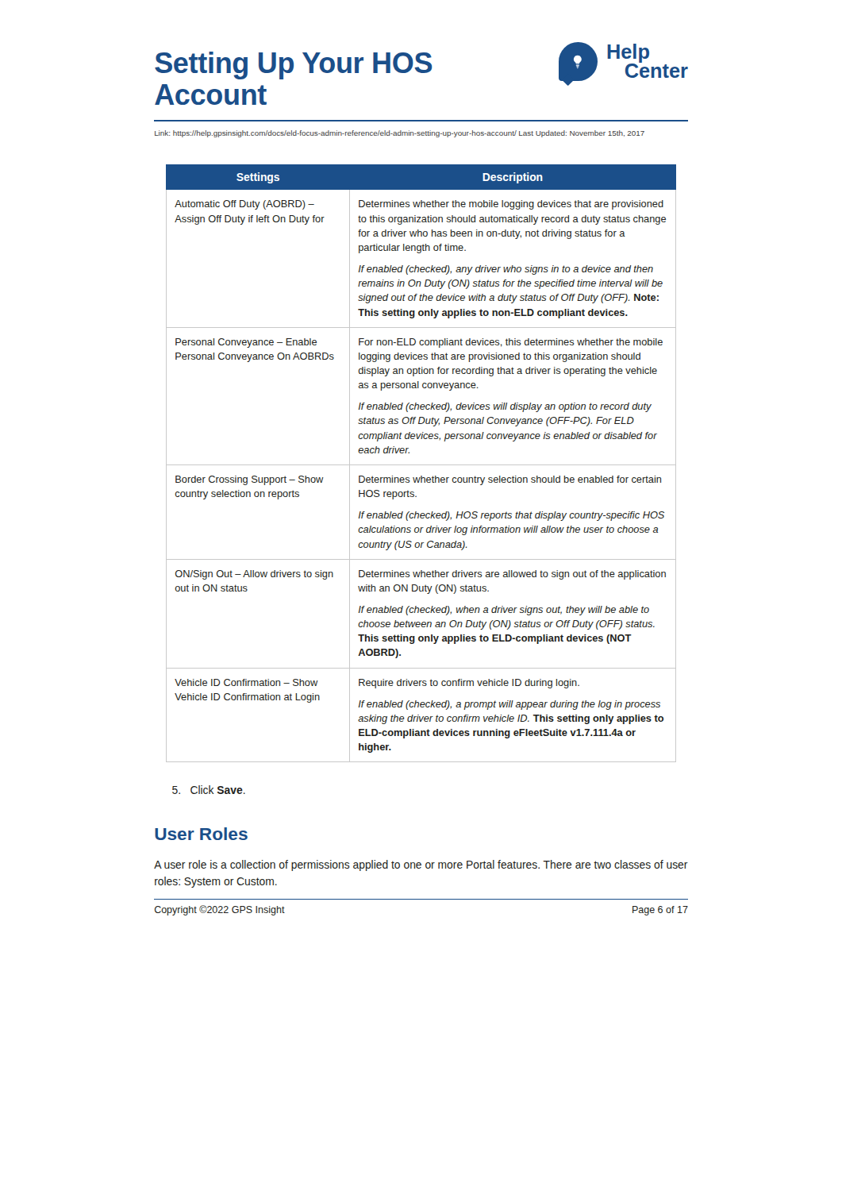Setting Up Your HOS Account
Help Center
Link: https://help.gpsinsight.com/docs/eld-focus-admin-reference/eld-admin-setting-up-your-hos-account/ Last Updated: November 15th, 2017
| Settings | Description |
| --- | --- |
| Automatic Off Duty (AOBRD) – Assign Off Duty if left On Duty for | Determines whether the mobile logging devices that are provisioned to this organization should automatically record a duty status change for a driver who has been in on-duty, not driving status for a particular length of time. If enabled (checked), any driver who signs in to a device and then remains in On Duty (ON) status for the specified time interval will be signed out of the device with a duty status of Off Duty (OFF). Note: This setting only applies to non-ELD compliant devices. |
| Personal Conveyance – Enable Personal Conveyance On AOBRDs | For non-ELD compliant devices, this determines whether the mobile logging devices that are provisioned to this organization should display an option for recording that a driver is operating the vehicle as a personal conveyance. If enabled (checked), devices will display an option to record duty status as Off Duty, Personal Conveyance (OFF-PC). For ELD compliant devices, personal conveyance is enabled or disabled for each driver. |
| Border Crossing Support – Show country selection on reports | Determines whether country selection should be enabled for certain HOS reports. If enabled (checked), HOS reports that display country-specific HOS calculations or driver log information will allow the user to choose a country (US or Canada). |
| ON/Sign Out – Allow drivers to sign out in ON status | Determines whether drivers are allowed to sign out of the application with an ON Duty (ON) status. If enabled (checked), when a driver signs out, they will be able to choose between an On Duty (ON) status or Off Duty (OFF) status. This setting only applies to ELD-compliant devices (NOT AOBRD). |
| Vehicle ID Confirmation – Show Vehicle ID Confirmation at Login | Require drivers to confirm vehicle ID during login. If enabled (checked), a prompt will appear during the log in process asking the driver to confirm vehicle ID. This setting only applies to ELD-compliant devices running eFleetSuite v1.7.111.4a or higher. |
Click Save.
User Roles
A user role is a collection of permissions applied to one or more Portal features. There are two classes of user roles: System or Custom.
Copyright ©2022 GPS Insight Page 6 of 17